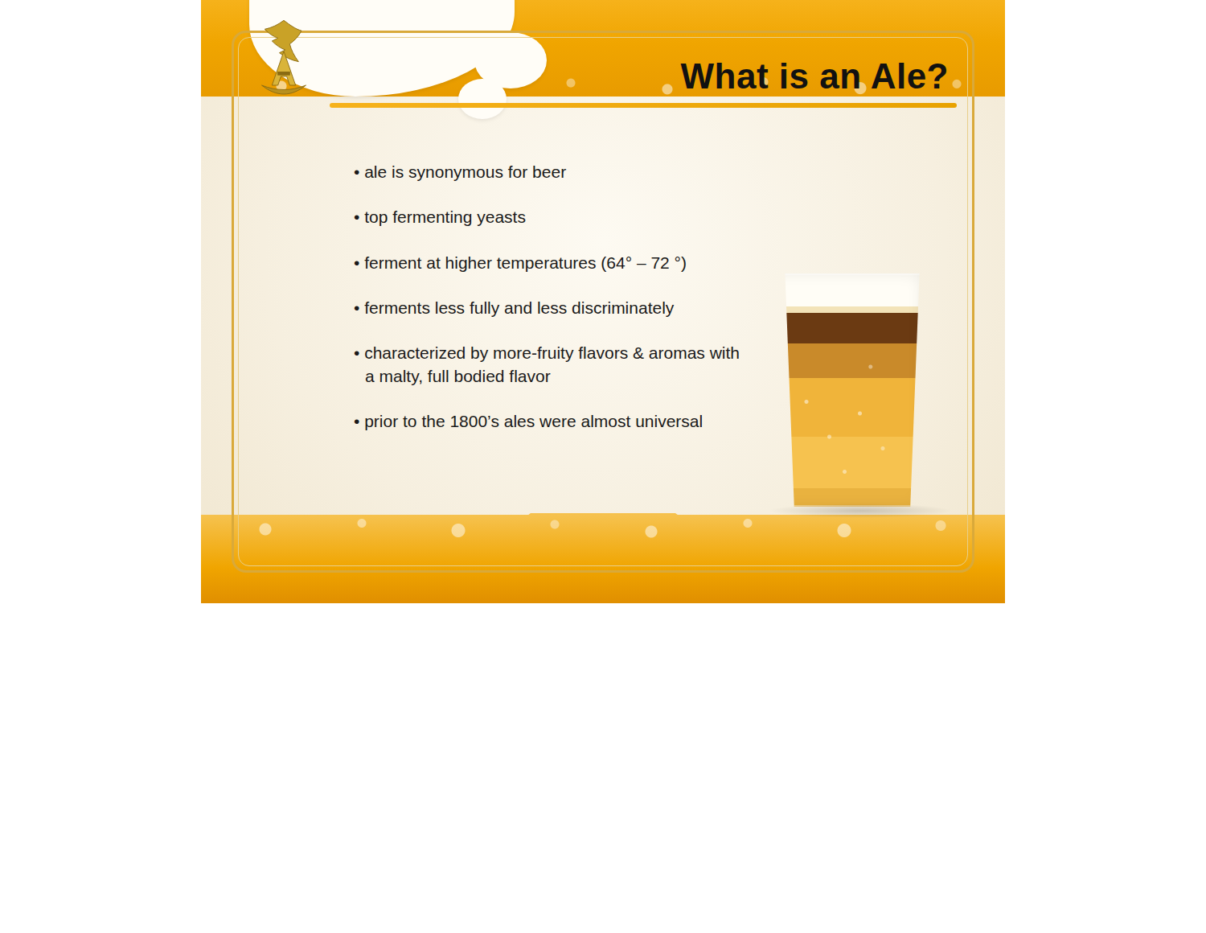What is an Ale?
ale is synonymous for beer
top fermenting yeasts
ferment at higher temperatures (64° – 72 °)
ferments less fully and less discriminately
characterized by more-fruity flavors & aromas with a malty, full bodied flavor
prior to the 1800’s ales were almost universal